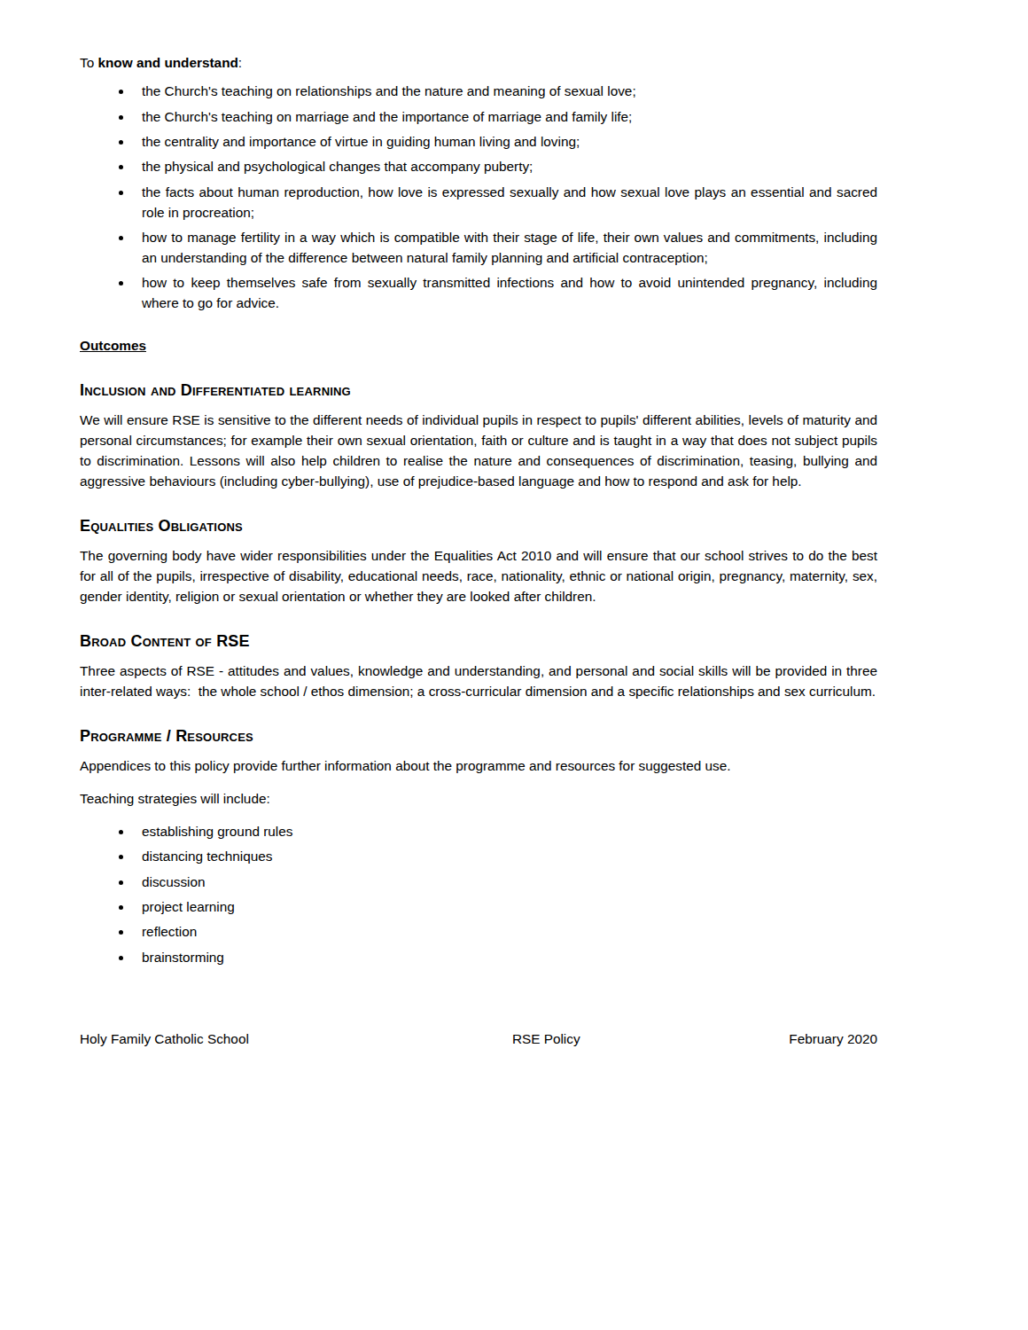To know and understand:
the Church's teaching on relationships and the nature and meaning of sexual love;
the Church's teaching on marriage and the importance of marriage and family life;
the centrality and importance of virtue in guiding human living and loving;
the physical and psychological changes that accompany puberty;
the facts about human reproduction, how love is expressed sexually and how sexual love plays an essential and sacred role in procreation;
how to manage fertility in a way which is compatible with their stage of life, their own values and commitments, including an understanding of the difference between natural family planning and artificial contraception;
how to keep themselves safe from sexually transmitted infections and how to avoid unintended pregnancy, including where to go for advice.
Outcomes
Inclusion and Differentiated learning
We will ensure RSE is sensitive to the different needs of individual pupils in respect to pupils' different abilities, levels of maturity and personal circumstances; for example their own sexual orientation, faith or culture and is taught in a way that does not subject pupils to discrimination. Lessons will also help children to realise the nature and consequences of discrimination, teasing, bullying and aggressive behaviours (including cyber-bullying), use of prejudice-based language and how to respond and ask for help.
Equalities Obligations
The governing body have wider responsibilities under the Equalities Act 2010 and will ensure that our school strives to do the best for all of the pupils, irrespective of disability, educational needs, race, nationality, ethnic or national origin, pregnancy, maternity, sex, gender identity, religion or sexual orientation or whether they are looked after children.
Broad Content of RSE
Three aspects of RSE - attitudes and values, knowledge and understanding, and personal and social skills will be provided in three inter-related ways: the whole school / ethos dimension; a cross-curricular dimension and a specific relationships and sex curriculum.
Programme / Resources
Appendices to this policy provide further information about the programme and resources for suggested use.
Teaching strategies will include:
establishing ground rules
distancing techniques
discussion
project learning
reflection
brainstorming
Holy Family Catholic School RSE Policy February 2020